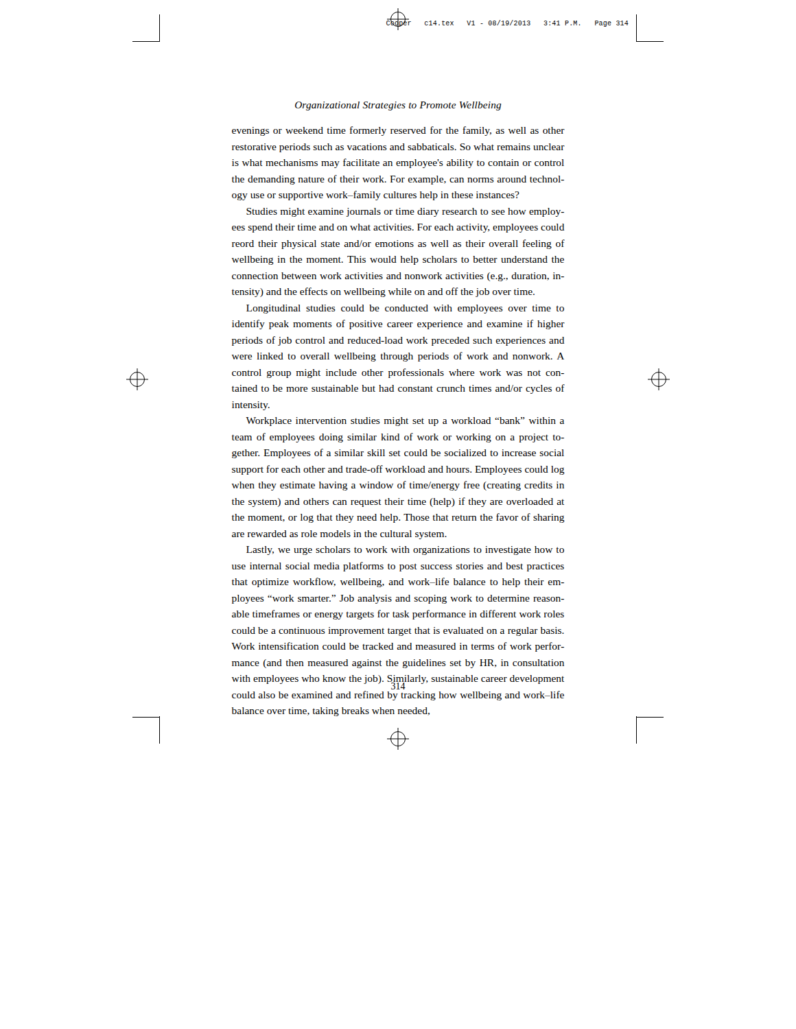Cooper c14.tex V1 - 08/19/2013 3:41 P.M. Page 314
Organizational Strategies to Promote Wellbeing
evenings or weekend time formerly reserved for the family, as well as other restorative periods such as vacations and sabbaticals. So what remains unclear is what mechanisms may facilitate an employee's ability to contain or control the demanding nature of their work. For example, can norms around technology use or supportive work–family cultures help in these instances?
Studies might examine journals or time diary research to see how employees spend their time and on what activities. For each activity, employees could reord their physical state and/or emotions as well as their overall feeling of wellbeing in the moment. This would help scholars to better understand the connection between work activities and nonwork activities (e.g., duration, intensity) and the effects on wellbeing while on and off the job over time.
Longitudinal studies could be conducted with employees over time to identify peak moments of positive career experience and examine if higher periods of job control and reduced-load work preceded such experiences and were linked to overall wellbeing through periods of work and nonwork. A control group might include other professionals where work was not contained to be more sustainable but had constant crunch times and/or cycles of intensity.
Workplace intervention studies might set up a workload “bank” within a team of employees doing similar kind of work or working on a project together. Employees of a similar skill set could be socialized to increase social support for each other and trade-off workload and hours. Employees could log when they estimate having a window of time/energy free (creating credits in the system) and others can request their time (help) if they are overloaded at the moment, or log that they need help. Those that return the favor of sharing are rewarded as role models in the cultural system.
Lastly, we urge scholars to work with organizations to investigate how to use internal social media platforms to post success stories and best practices that optimize workflow, wellbeing, and work–life balance to help their employees “work smarter.” Job analysis and scoping work to determine reasonable timeframes or energy targets for task performance in different work roles could be a continuous improvement target that is evaluated on a regular basis. Work intensification could be tracked and measured in terms of work performance (and then measured against the guidelines set by HR, in consultation with employees who know the job). Similarly, sustainable career development could also be examined and refined by tracking how wellbeing and work–life balance over time, taking breaks when needed,
314